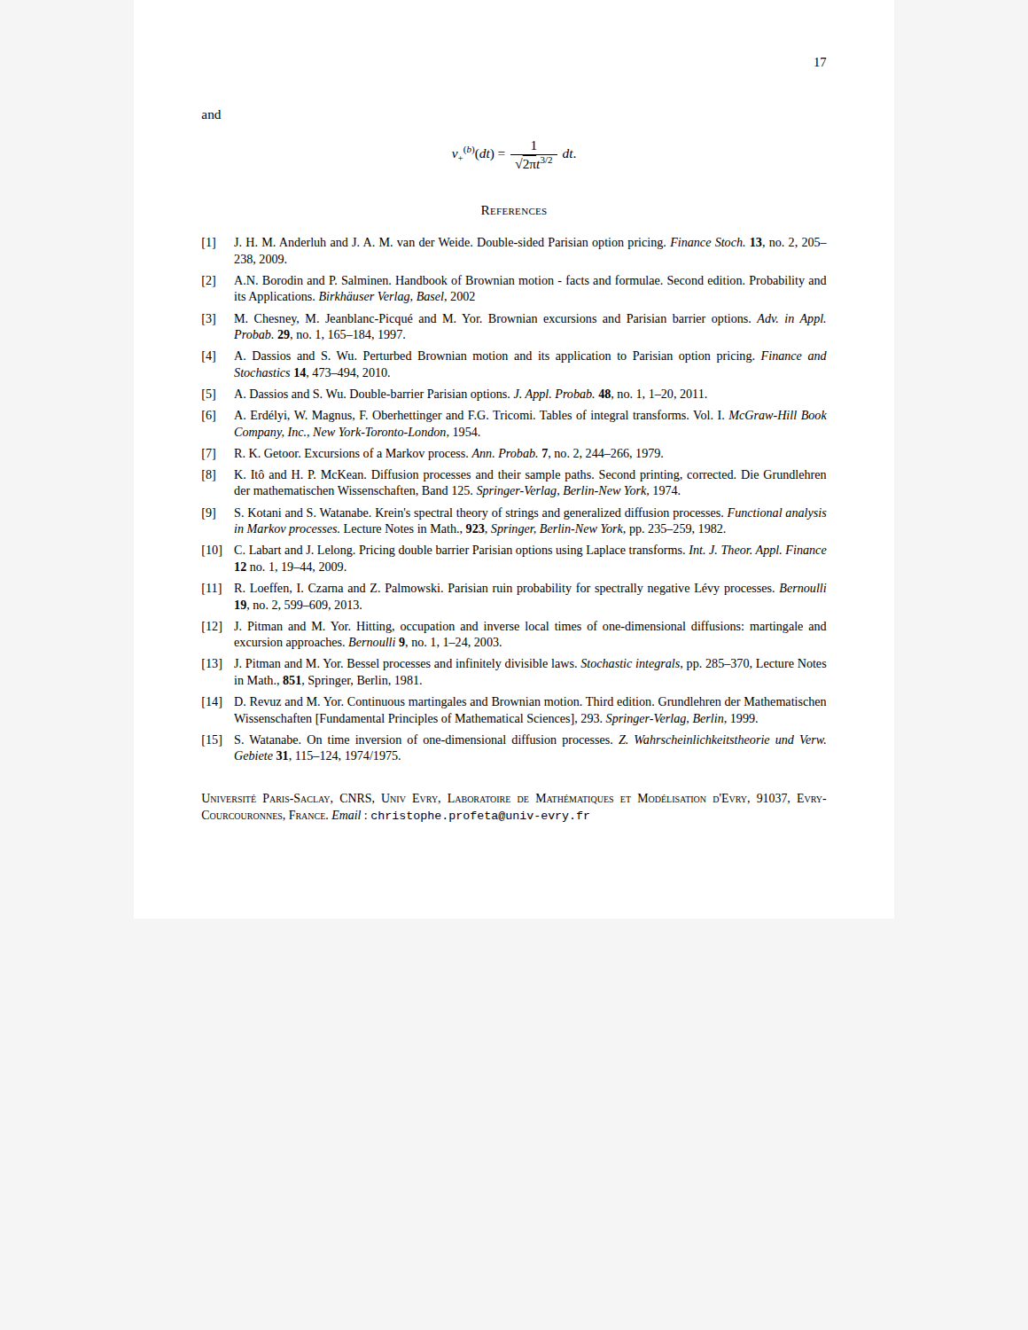17
and
ν+(b)(dt) = 1 √2π t3/2 dt.
References
[1] J. H. M. Anderluh and J. A. M. van der Weide. Double-sided Parisian option pricing. Finance Stoch. 13, no. 2, 205–238, 2009.
[2] A.N. Borodin and P. Salminen. Handbook of Brownian motion - facts and formulae. Second edition. Probability and its Applications. Birkhäuser Verlag, Basel, 2002
[3] M. Chesney, M. Jeanblanc-Picqué and M. Yor. Brownian excursions and Parisian barrier options. Adv. in Appl. Probab. 29, no. 1, 165–184, 1997.
[4] A. Dassios and S. Wu. Perturbed Brownian motion and its application to Parisian option pricing. Finance and Stochastics 14, 473–494, 2010.
[5] A. Dassios and S. Wu. Double-barrier Parisian options. J. Appl. Probab. 48, no. 1, 1–20, 2011.
[6] A. Erdélyi, W. Magnus, F. Oberhettinger and F.G. Tricomi. Tables of integral transforms. Vol. I. McGraw-Hill Book Company, Inc., New York-Toronto-London, 1954.
[7] R. K. Getoor. Excursions of a Markov process. Ann. Probab. 7, no. 2, 244–266, 1979.
[8] K. Itô and H. P. McKean. Diffusion processes and their sample paths. Second printing, corrected. Die Grundlehren der mathematischen Wissenschaften, Band 125. Springer-Verlag, Berlin-New York, 1974.
[9] S. Kotani and S. Watanabe. Krein's spectral theory of strings and generalized diffusion processes. Functional analysis in Markov processes. Lecture Notes in Math., 923, Springer, Berlin-New York, pp. 235–259, 1982.
[10] C. Labart and J. Lelong. Pricing double barrier Parisian options using Laplace transforms. Int. J. Theor. Appl. Finance 12 no. 1, 19–44, 2009.
[11] R. Loeffen, I. Czarna and Z. Palmowski. Parisian ruin probability for spectrally negative Lévy processes. Bernoulli 19, no. 2, 599–609, 2013.
[12] J. Pitman and M. Yor. Hitting, occupation and inverse local times of one-dimensional diffusions: martingale and excursion approaches. Bernoulli 9, no. 1, 1–24, 2003.
[13] J. Pitman and M. Yor. Bessel processes and infinitely divisible laws. Stochastic integrals, pp. 285–370, Lecture Notes in Math., 851, Springer, Berlin, 1981.
[14] D. Revuz and M. Yor. Continuous martingales and Brownian motion. Third edition. Grundlehren der Mathematischen Wissenschaften [Fundamental Principles of Mathematical Sciences], 293. Springer-Verlag, Berlin, 1999.
[15] S. Watanabe. On time inversion of one-dimensional diffusion processes. Z. Wahrscheinlichkeitstheorie und Verw. Gebiete 31, 115–124, 1974/1975.
Université Paris-Saclay, CNRS, Univ Evry, Laboratoire de Mathématiques et Modélisation d'Evry, 91037, Evry-Courcouronnes, France. Email : christophe.profeta@univ-evry.fr